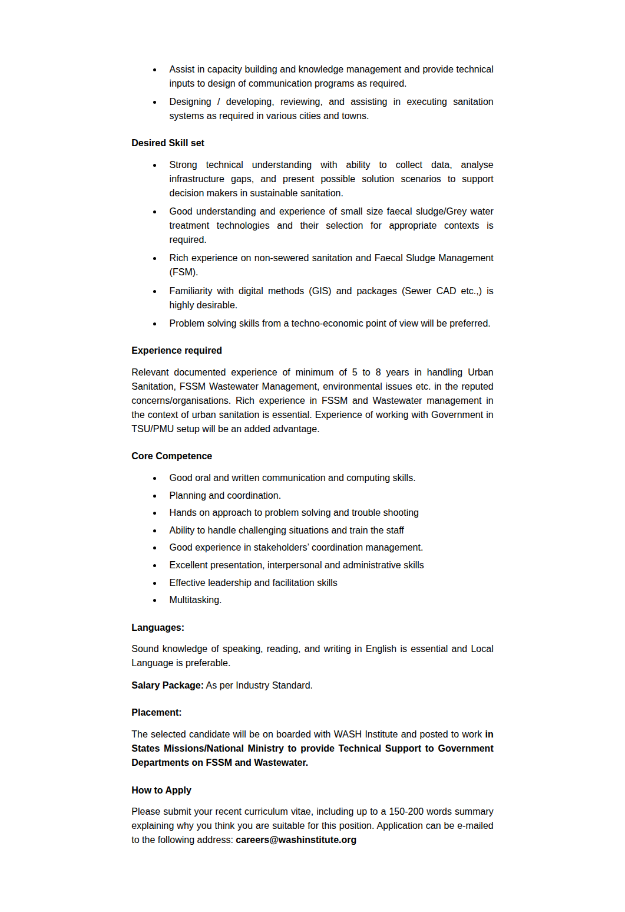Assist in capacity building and knowledge management and provide technical inputs to design of communication programs as required.
Designing / developing, reviewing, and assisting in executing sanitation systems as required in various cities and towns.
Desired Skill set
Strong technical understanding with ability to collect data, analyse infrastructure gaps, and present possible solution scenarios to support decision makers in sustainable sanitation.
Good understanding and experience of small size faecal sludge/Grey water treatment technologies and their selection for appropriate contexts is required.
Rich experience on non-sewered sanitation and Faecal Sludge Management (FSM).
Familiarity with digital methods (GIS) and packages (Sewer CAD etc.,) is highly desirable.
Problem solving skills from a techno-economic point of view will be preferred.
Experience required
Relevant documented experience of minimum of 5 to 8 years in handling Urban Sanitation, FSSM Wastewater Management, environmental issues etc. in the reputed concerns/organisations. Rich experience in FSSM and Wastewater management in the context of urban sanitation is essential. Experience of working with Government in TSU/PMU setup will be an added advantage.
Core Competence
Good oral and written communication and computing skills.
Planning and coordination.
Hands on approach to problem solving and trouble shooting
Ability to handle challenging situations and train the staff
Good experience in stakeholders’ coordination management.
Excellent presentation, interpersonal and administrative skills
Effective leadership and facilitation skills
Multitasking.
Languages:
Sound knowledge of speaking, reading, and writing in English is essential and Local Language is preferable.
Salary Package: As per Industry Standard.
Placement:
The selected candidate will be on boarded with WASH Institute and posted to work in States Missions/National Ministry to provide Technical Support to Government Departments on FSSM and Wastewater.
How to Apply
Please submit your recent curriculum vitae, including up to a 150-200 words summary explaining why you think you are suitable for this position. Application can be e-mailed to the following address: careers@washinstitute.org